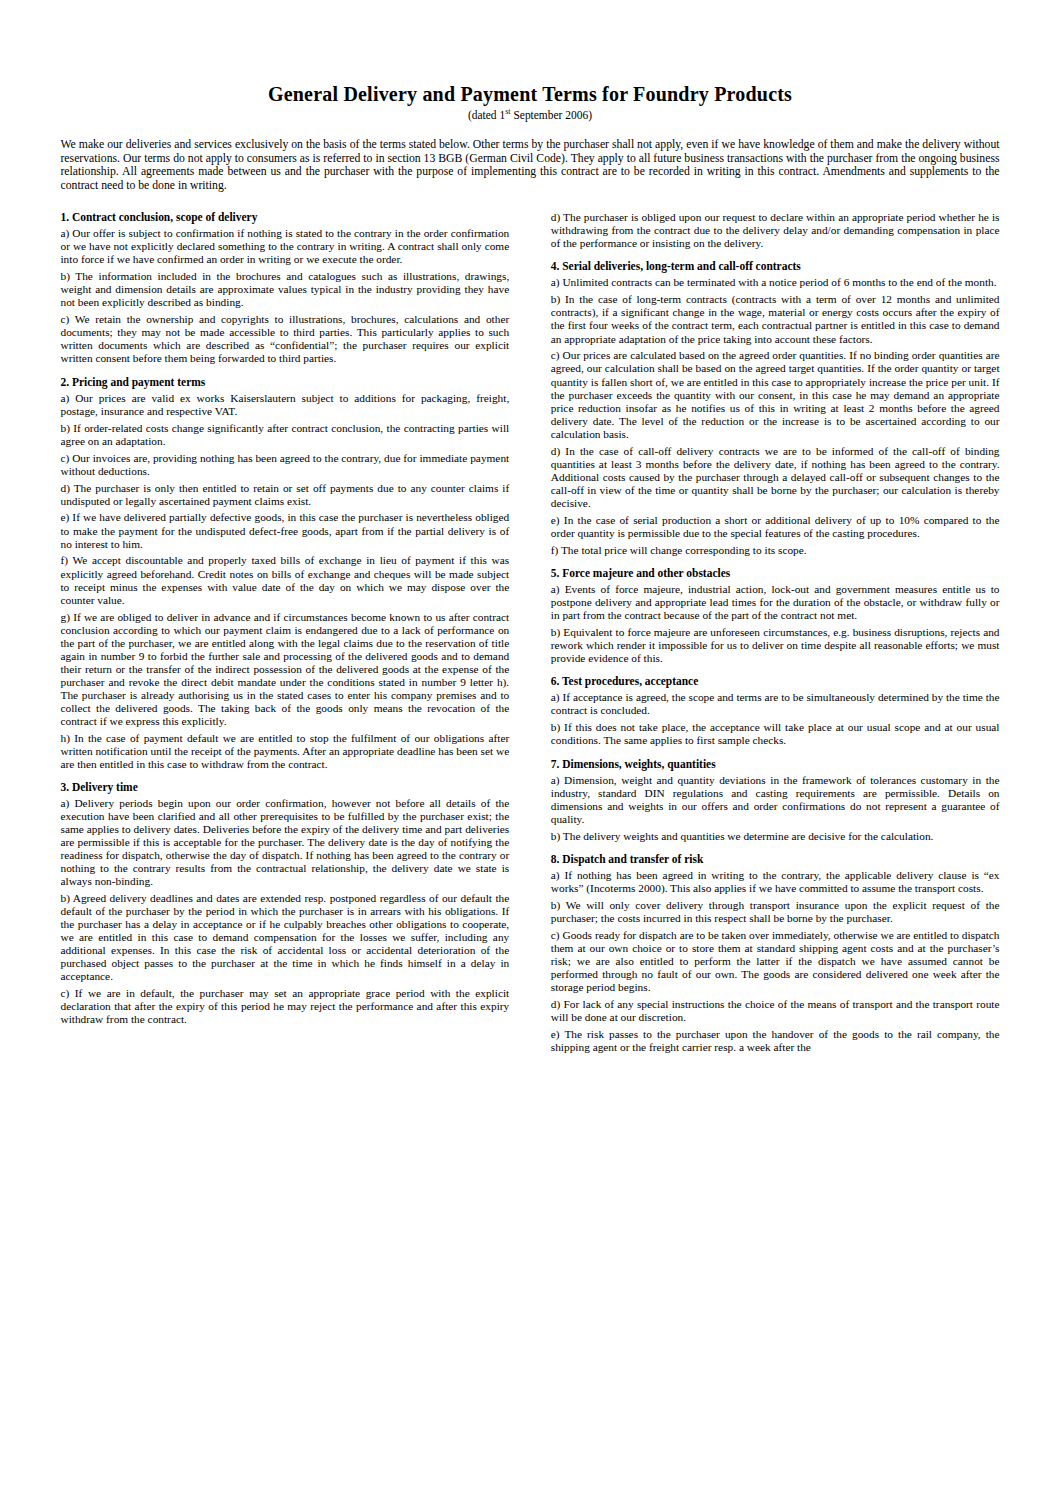General Delivery and Payment Terms for Foundry Products
(dated 1st September 2006)
We make our deliveries and services exclusively on the basis of the terms stated below. Other terms by the purchaser shall not apply, even if we have knowledge of them and make the delivery without reservations. Our terms do not apply to consumers as is referred to in section 13 BGB (German Civil Code). They apply to all future business transactions with the purchaser from the ongoing business relationship. All agreements made between us and the purchaser with the purpose of implementing this contract are to be recorded in writing in this contract. Amendments and supplements to the contract need to be done in writing.
1. Contract conclusion, scope of delivery
a) Our offer is subject to confirmation if nothing is stated to the contrary in the order confirmation or we have not explicitly declared something to the contrary in writing. A contract shall only come into force if we have confirmed an order in writing or we execute the order.
b) The information included in the brochures and catalogues such as illustrations, drawings, weight and dimension details are approximate values typical in the industry providing they have not been explicitly described as binding.
c) We retain the ownership and copyrights to illustrations, brochures, calculations and other documents; they may not be made accessible to third parties. This particularly applies to such written documents which are described as “confidential”; the purchaser requires our explicit written consent before them being forwarded to third parties.
2. Pricing and payment terms
a) Our prices are valid ex works Kaiserslautern subject to additions for packaging, freight, postage, insurance and respective VAT.
b) If order-related costs change significantly after contract conclusion, the contracting parties will agree on an adaptation.
c) Our invoices are, providing nothing has been agreed to the contrary, due for immediate payment without deductions.
d) The purchaser is only then entitled to retain or set off payments due to any counter claims if undisputed or legally ascertained payment claims exist.
e) If we have delivered partially defective goods, in this case the purchaser is nevertheless obliged to make the payment for the undisputed defect-free goods, apart from if the partial delivery is of no interest to him.
f) We accept discountable and properly taxed bills of exchange in lieu of payment if this was explicitly agreed beforehand. Credit notes on bills of exchange and cheques will be made subject to receipt minus the expenses with value date of the day on which we may dispose over the counter value.
g) If we are obliged to deliver in advance and if circumstances become known to us after contract conclusion according to which our payment claim is endangered due to a lack of performance on the part of the purchaser, we are entitled along with the legal claims due to the reservation of title again in number 9 to forbid the further sale and processing of the delivered goods and to demand their return or the transfer of the indirect possession of the delivered goods at the expense of the purchaser and revoke the direct debit mandate under the conditions stated in number 9 letter h). The purchaser is already authorising us in the stated cases to enter his company premises and to collect the delivered goods. The taking back of the goods only means the revocation of the contract if we express this explicitly.
h) In the case of payment default we are entitled to stop the fulfilment of our obligations after written notification until the receipt of the payments. After an appropriate deadline has been set we are then entitled in this case to withdraw from the contract.
3. Delivery time
a) Delivery periods begin upon our order confirmation, however not before all details of the execution have been clarified and all other prerequisites to be fulfilled by the purchaser exist; the same applies to delivery dates. Deliveries before the expiry of the delivery time and part deliveries are permissible if this is acceptable for the purchaser. The delivery date is the day of notifying the readiness for dispatch, otherwise the day of dispatch. If nothing has been agreed to the contrary or nothing to the contrary results from the contractual relationship, the delivery date we state is always non-binding.
b) Agreed delivery deadlines and dates are extended resp. postponed regardless of our default the default of the purchaser by the period in which the purchaser is in arrears with his obligations. If the purchaser has a delay in acceptance or if he culpably breaches other obligations to cooperate, we are entitled in this case to demand compensation for the losses we suffer, including any additional expenses. In this case the risk of accidental loss or accidental deterioration of the purchased object passes to the purchaser at the time in which he finds himself in a delay in acceptance.
c) If we are in default, the purchaser may set an appropriate grace period with the explicit declaration that after the expiry of this period he may reject the performance and after this expiry withdraw from the contract.
d) The purchaser is obliged upon our request to declare within an appropriate period whether he is withdrawing from the contract due to the delivery delay and/or demanding compensation in place of the performance or insisting on the delivery.
4. Serial deliveries, long-term and call-off contracts
a) Unlimited contracts can be terminated with a notice period of 6 months to the end of the month.
b) In the case of long-term contracts (contracts with a term of over 12 months and unlimited contracts), if a significant change in the wage, material or energy costs occurs after the expiry of the first four weeks of the contract term, each contractual partner is entitled in this case to demand an appropriate adaptation of the price taking into account these factors.
c) Our prices are calculated based on the agreed order quantities. If no binding order quantities are agreed, our calculation shall be based on the agreed target quantities. If the order quantity or target quantity is fallen short of, we are entitled in this case to appropriately increase the price per unit. If the purchaser exceeds the quantity with our consent, in this case he may demand an appropriate price reduction insofar as he notifies us of this in writing at least 2 months before the agreed delivery date. The level of the reduction or the increase is to be ascertained according to our calculation basis.
d) In the case of call-off delivery contracts we are to be informed of the call-off of binding quantities at least 3 months before the delivery date, if nothing has been agreed to the contrary. Additional costs caused by the purchaser through a delayed call-off or subsequent changes to the call-off in view of the time or quantity shall be borne by the purchaser; our calculation is thereby decisive.
e) In the case of serial production a short or additional delivery of up to 10% compared to the order quantity is permissible due to the special features of the casting procedures.
f) The total price will change corresponding to its scope.
5. Force majeure and other obstacles
a) Events of force majeure, industrial action, lock-out and government measures entitle us to postpone delivery and appropriate lead times for the duration of the obstacle, or withdraw fully or in part from the contract because of the part of the contract not met.
b) Equivalent to force majeure are unforeseen circumstances, e.g. business disruptions, rejects and rework which render it impossible for us to deliver on time despite all reasonable efforts; we must provide evidence of this.
6. Test procedures, acceptance
a) If acceptance is agreed, the scope and terms are to be simultaneously determined by the time the contract is concluded.
b) If this does not take place, the acceptance will take place at our usual scope and at our usual conditions. The same applies to first sample checks.
7. Dimensions, weights, quantities
a) Dimension, weight and quantity deviations in the framework of tolerances customary in the industry, standard DIN regulations and casting requirements are permissible. Details on dimensions and weights in our offers and order confirmations do not represent a guarantee of quality.
b) The delivery weights and quantities we determine are decisive for the calculation.
8. Dispatch and transfer of risk
a) If nothing has been agreed in writing to the contrary, the applicable delivery clause is “ex works” (Incoterms 2000). This also applies if we have committed to assume the transport costs.
b) We will only cover delivery through transport insurance upon the explicit request of the purchaser; the costs incurred in this respect shall be borne by the purchaser.
c) Goods ready for dispatch are to be taken over immediately, otherwise we are entitled to dispatch them at our own choice or to store them at standard shipping agent costs and at the purchaser’s risk; we are also entitled to perform the latter if the dispatch we have assumed cannot be performed through no fault of our own. The goods are considered delivered one week after the storage period begins.
d) For lack of any special instructions the choice of the means of transport and the transport route will be done at our discretion.
e) The risk passes to the purchaser upon the handover of the goods to the rail company, the shipping agent or the freight carrier resp. a week after the